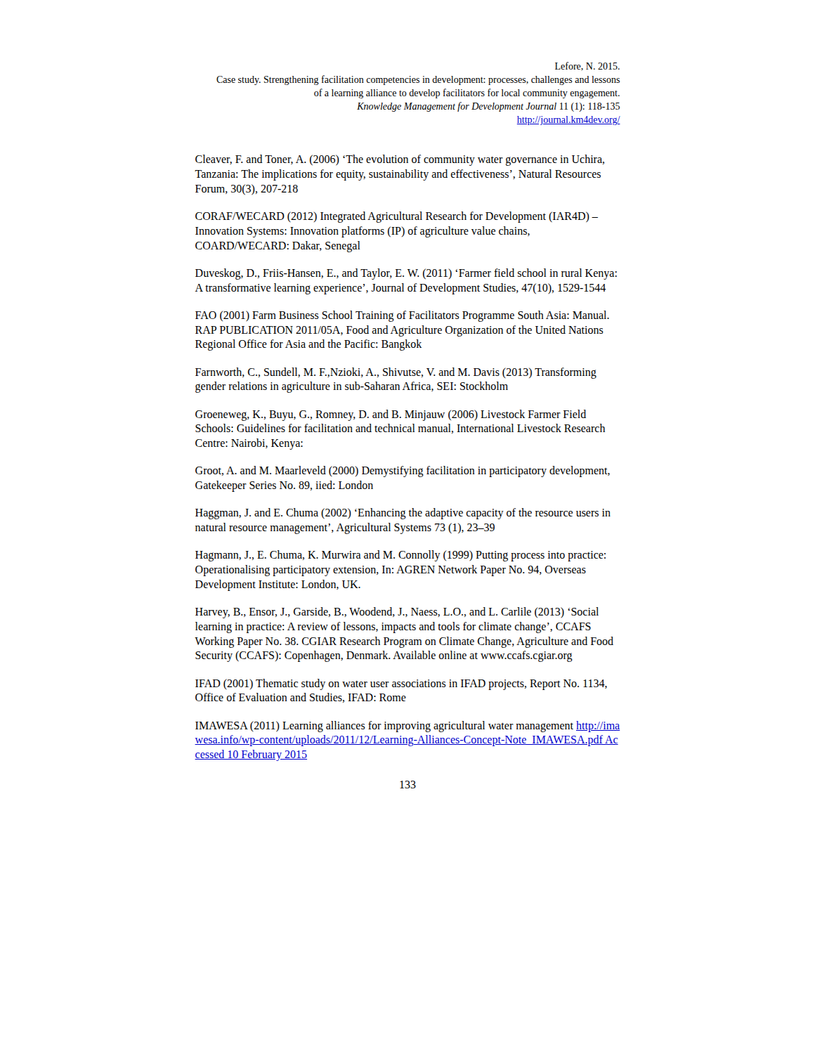Lefore, N. 2015. Case study. Strengthening facilitation competencies in development: processes, challenges and lessons of a learning alliance to develop facilitators for local community engagement. Knowledge Management for Development Journal 11 (1): 118-135 http://journal.km4dev.org/
Cleaver, F. and Toner, A. (2006) ‘The evolution of community water governance in Uchira, Tanzania: The implications for equity, sustainability and effectiveness’, Natural Resources Forum, 30(3), 207-218
CORAF/WECARD (2012) Integrated Agricultural Research for Development (IAR4D) – Innovation Systems: Innovation platforms (IP) of agriculture value chains, COARD/WECARD: Dakar, Senegal
Duveskog, D., Friis-Hansen, E., and Taylor, E. W. (2011) ‘Farmer field school in rural Kenya: A transformative learning experience’, Journal of Development Studies, 47(10), 1529-1544
FAO (2001) Farm Business School Training of Facilitators Programme South Asia: Manual. RAP PUBLICATION 2011/05A, Food and Agriculture Organization of the United Nations Regional Office for Asia and the Pacific: Bangkok
Farnworth, C., Sundell, M. F.,Nzioki, A., Shivutse, V. and M. Davis (2013) Transforming gender relations in agriculture in sub-Saharan Africa, SEI: Stockholm
Groeneweg, K., Buyu, G., Romney, D. and B. Minjauw (2006) Livestock Farmer Field Schools: Guidelines for facilitation and technical manual, International Livestock Research Centre: Nairobi, Kenya:
Groot, A. and M. Maarleveld (2000) Demystifying facilitation in participatory development, Gatekeeper Series No. 89, iied: London
Haggman, J. and E. Chuma (2002) ‘Enhancing the adaptive capacity of the resource users in natural resource management’, Agricultural Systems 73 (1), 23–39
Hagmann, J., E. Chuma, K. Murwira and M. Connolly (1999) Putting process into practice: Operationalising participatory extension, In: AGREN Network Paper No. 94, Overseas Development Institute: London, UK.
Harvey, B., Ensor, J., Garside, B., Woodend, J., Naess, L.O., and L. Carlile (2013) ‘Social learning in practice: A review of lessons, impacts and tools for climate change’, CCAFS Working Paper No. 38. CGIAR Research Program on Climate Change, Agriculture and Food Security (CCAFS): Copenhagen, Denmark. Available online at www.ccafs.cgiar.org
IFAD (2001) Thematic study on water user associations in IFAD projects, Report No. 1134, Office of Evaluation and Studies, IFAD: Rome
IMAWESA (2011) Learning alliances for improving agricultural water management http://imawesa.info/wp-content/uploads/2011/12/Learning-Alliances-Concept-Note_IMAWESA.pdf Accessed 10 February 2015
133